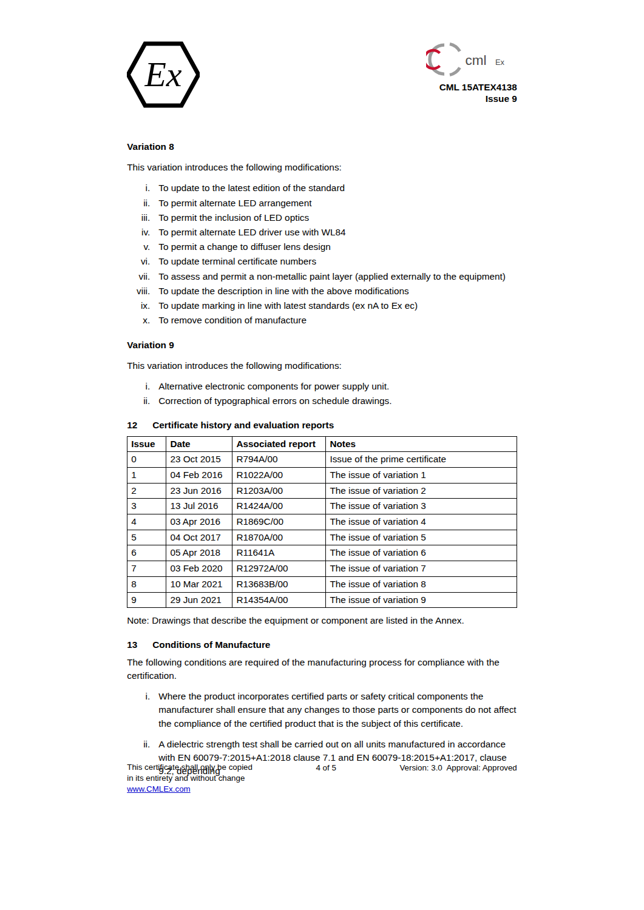Ex
cml Ex
CML 15ATEX4138
Issue 9
Variation 8
This variation introduces the following modifications:
i. To update to the latest edition of the standard
ii. To permit alternate LED arrangement
iii. To permit the inclusion of LED optics
iv. To permit alternate LED driver use with WL84
v. To permit a change to diffuser lens design
vi. To update terminal certificate numbers
vii. To assess and permit a non-metallic paint layer (applied externally to the equipment)
viii. To update the description in line with the above modifications
ix. To update marking in line with latest standards (ex nA to Ex ec)
x. To remove condition of manufacture
Variation 9
This variation introduces the following modifications:
i. Alternative electronic components for power supply unit.
ii. Correction of typographical errors on schedule drawings.
12 Certificate history and evaluation reports
| Issue | Date | Associated report | Notes |
| --- | --- | --- | --- |
| 0 | 23 Oct 2015 | R794A/00 | Issue of the prime certificate |
| 1 | 04 Feb 2016 | R1022A/00 | The issue of variation 1 |
| 2 | 23 Jun 2016 | R1203A/00 | The issue of variation 2 |
| 3 | 13 Jul 2016 | R1424A/00 | The issue of variation 3 |
| 4 | 03 Apr 2016 | R1869C/00 | The issue of variation 4 |
| 5 | 04 Oct 2017 | R1870A/00 | The issue of variation 5 |
| 6 | 05 Apr 2018 | R11641A | The issue of variation 6 |
| 7 | 03 Feb 2020 | R12972A/00 | The issue of variation 7 |
| 8 | 10 Mar 2021 | R13683B/00 | The issue of variation 8 |
| 9 | 29 Jun 2021 | R14354A/00 | The issue of variation 9 |
Note: Drawings that describe the equipment or component are listed in the Annex.
13 Conditions of Manufacture
The following conditions are required of the manufacturing process for compliance with the certification.
i. Where the product incorporates certified parts or safety critical components the manufacturer shall ensure that any changes to those parts or components do not affect the compliance of the certified product that is the subject of this certificate.
ii. A dielectric strength test shall be carried out on all units manufactured in accordance with EN 60079-7:2015+A1:2018 clause 7.1 and EN 60079-18:2015+A1:2017, clause 9.2, depending
This certificate shall only be copied
in its entirety and without change
www.CMLEx.com
4 of 5
Version: 3.0 Approval: Approved